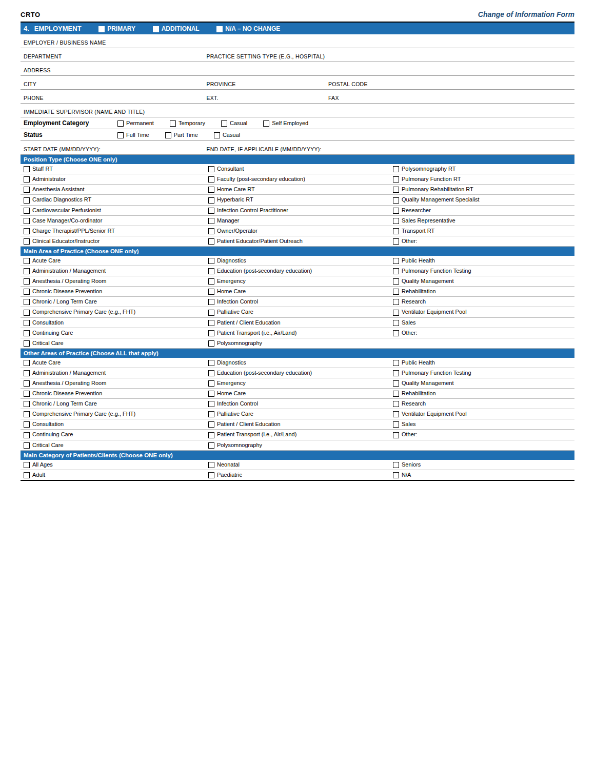CRTO
Change of Information Form
| 4. EMPLOYMENT PRIMARY ADDITIONAL N/A – NO CHANGE |
| EMPLOYER / BUSINESS NAME |
| DEPARTMENT | PRACTICE SETTING TYPE (e.g., hospital) |
| ADDRESS |
| CITY | PROVINCE | POSTAL CODE |
| PHONE | EXT. | FAX |
| IMMEDIATE SUPERVISOR (Name and Title) |
| Employment Category Permanent Temporary Casual Self Employed |
| Status Full Time Part Time Casual |
| START DATE (MM/DD/YYYY): | END DATE, IF applicable (MM/DD/YYYY): |
| Position Type (Choose ONE only) |
| / Staff RT / Consultant / Polysomnography RT / / Administrator / Faculty (post-secondary education) / Pulmonary Function RT / / Anesthesia Assistant / Home Care RT / Pulmonary Rehabilitation RT / / Cardiac Diagnostics RT / Hyperbaric RT / Quality Management Specialist / / Cardiovascular Perfusionist / Infection Control Practitioner / Researcher / / Case Manager/Co-ordinator / Manager / Sales Representative / / Charge Therapist/PPL/Senior RT / Owner/Operator / Transport RT / / Clinical Educator/Instructor / Patient Educator/Patient Outreach / Other: / |
| Main Area of Practice (Choose ONE only) |
| / Acute Care / Diagnostics / Public Health / / Administration / Management / Education (post-secondary education) / Pulmonary Function Testing / / Anesthesia / Operating Room / Emergency / Quality Management / / Chronic Disease Prevention / Home Care / Rehabilitation / / Chronic / Long Term Care / Infection Control / Research / / Comprehensive Primary Care (e.g., FHT) / Palliative Care / Ventilator Equipment Pool / / Consultation / Patient / Client Education / Sales / / Continuing Care / Patient Transport (i.e., Air/Land) / Other: / / Critical Care / Polysomnography / / |
| Other Areas of Practice (Choose ALL that apply) |
| / Acute Care / Diagnostics / Public Health / / Administration / Management / Education (post-secondary education) / Pulmonary Function Testing / / Anesthesia / Operating Room / Emergency / Quality Management / / Chronic Disease Prevention / Home Care / Rehabilitation / / Chronic / Long Term Care / Infection Control / Research / / Comprehensive Primary Care (e.g., FHT) / Palliative Care / Ventilator Equipment Pool / / Consultation / Patient / Client Education / Sales / / Continuing Care / Patient Transport (i.e., Air/Land) / Other: / / Critical Care / Polysomnography / / |
| Main Category of Patients/Clients (Choose ONE only) |
| / All Ages / Neonatal / Seniors / / Adult / Paediatric / N/A / |